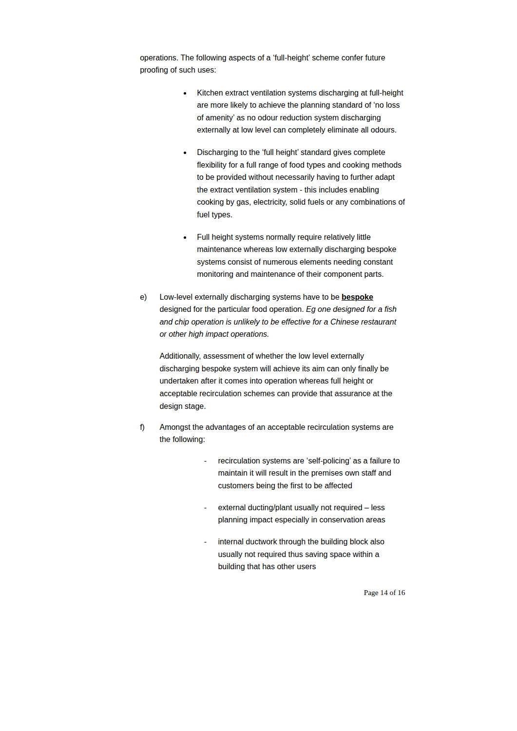operations. The following aspects of a ‘full-height’ scheme confer future proofing of such uses:
Kitchen extract ventilation systems discharging at full-height are more likely to achieve the planning standard of ‘no loss of amenity’ as no odour reduction system discharging externally at low level can completely eliminate all odours.
Discharging to the ‘full height’ standard gives complete flexibility for a full range of food types and cooking methods to be provided without necessarily having to further adapt the extract ventilation system - this includes enabling cooking by gas, electricity, solid fuels or any combinations of fuel types.
Full height systems normally require relatively little maintenance whereas low externally discharging bespoke systems consist of numerous elements needing constant monitoring and maintenance of their component parts.
e)
Low-level externally discharging systems have to be bespoke designed for the particular food operation. Eg one designed for a fish and chip operation is unlikely to be effective for a Chinese restaurant or other high impact operations.
Additionally, assessment of whether the low level externally discharging bespoke system will achieve its aim can only finally be undertaken after it comes into operation whereas full height or acceptable recirculation schemes can provide that assurance at the design stage.
f)
Amongst the advantages of an acceptable recirculation systems are the following:
recirculation systems are ‘self-policing’ as a failure to maintain it will result in the premises own staff and customers being the first to be affected
external ducting/plant usually not required – less planning impact especially in conservation areas
internal ductwork through the building block also usually not required thus saving space within a building that has other users
Page 14 of 16